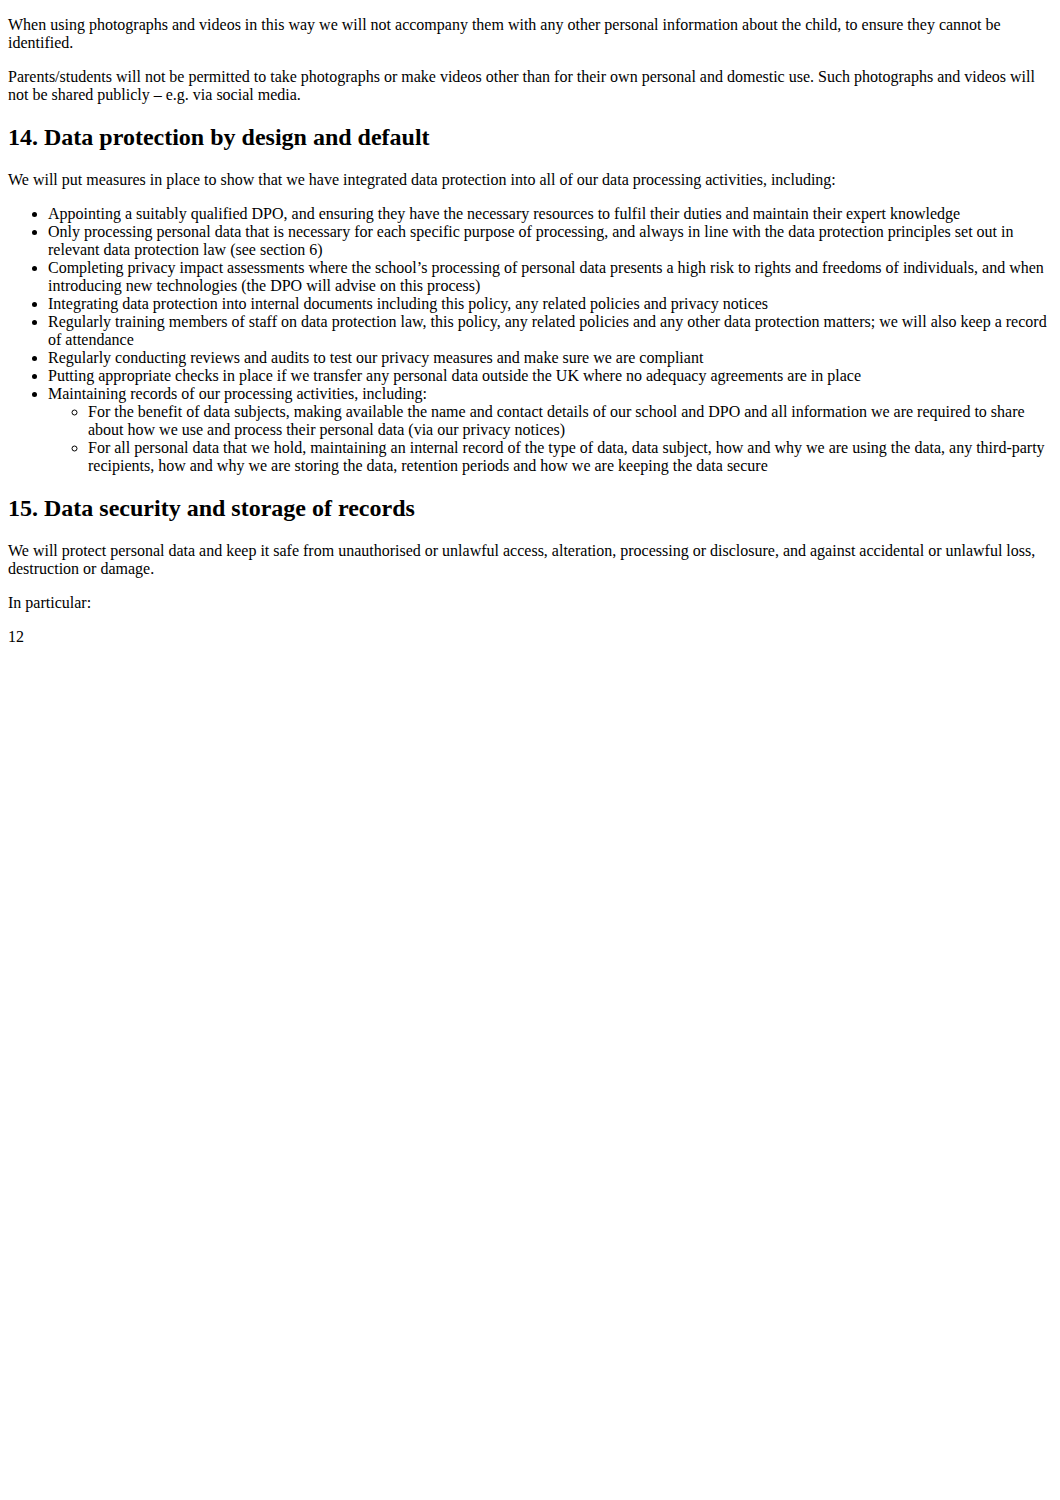When using photographs and videos in this way we will not accompany them with any other personal information about the child, to ensure they cannot be identified.
Parents/students will not be permitted to take photographs or make videos other than for their own personal and domestic use. Such photographs and videos will not be shared publicly – e.g. via social media.
14. Data protection by design and default
We will put measures in place to show that we have integrated data protection into all of our data processing activities, including:
Appointing a suitably qualified DPO, and ensuring they have the necessary resources to fulfil their duties and maintain their expert knowledge
Only processing personal data that is necessary for each specific purpose of processing, and always in line with the data protection principles set out in relevant data protection law (see section 6)
Completing privacy impact assessments where the school’s processing of personal data presents a high risk to rights and freedoms of individuals, and when introducing new technologies (the DPO will advise on this process)
Integrating data protection into internal documents including this policy, any related policies and privacy notices
Regularly training members of staff on data protection law, this policy, any related policies and any other data protection matters; we will also keep a record of attendance
Regularly conducting reviews and audits to test our privacy measures and make sure we are compliant
Putting appropriate checks in place if we transfer any personal data outside the UK where no adequacy agreements are in place
Maintaining records of our processing activities, including:
For the benefit of data subjects, making available the name and contact details of our school and DPO and all information we are required to share about how we use and process their personal data (via our privacy notices)
For all personal data that we hold, maintaining an internal record of the type of data, data subject, how and why we are using the data, any third-party recipients, how and why we are storing the data, retention periods and how we are keeping the data secure
15. Data security and storage of records
We will protect personal data and keep it safe from unauthorised or unlawful access, alteration, processing or disclosure, and against accidental or unlawful loss, destruction or damage.
In particular:
12